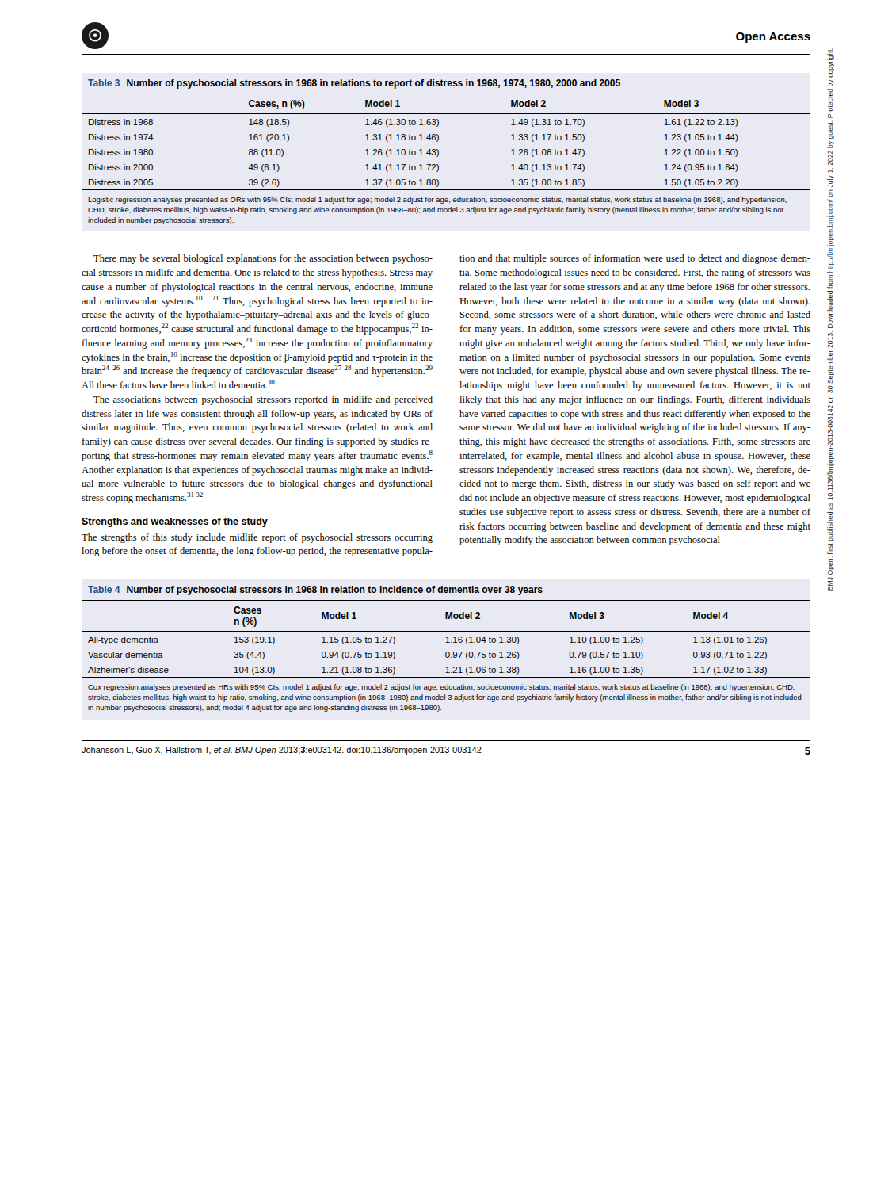BMJ Open: first published as 10.1136/bmjopen-2013-003142 on 30 September 2013. Downloaded from http://bmjopen.bmj.com/ on July 1, 2022 by guest. Protected by copyright.
☉
Open Access
Table 3 Number of psychosocial stressors in 1968 in relations to report of distress in 1968, 1974, 1980, 2000 and 2005
| | Cases, n (%) | Model 1 | Model 2 | Model 3 |
| --- | --- | --- | --- | --- |
| Distress in 1968 | 148 (18.5) | 1.46 (1.30 to 1.63) | 1.49 (1.31 to 1.70) | 1.61 (1.22 to 2.13) |
| Distress in 1974 | 161 (20.1) | 1.31 (1.18 to 1.46) | 1.33 (1.17 to 1.50) | 1.23 (1.05 to 1.44) |
| Distress in 1980 | 88 (11.0) | 1.26 (1.10 to 1.43) | 1.26 (1.08 to 1.47) | 1.22 (1.00 to 1.50) |
| Distress in 2000 | 49 (6.1) | 1.41 (1.17 to 1.72) | 1.40 (1.13 to 1.74) | 1.24 (0.95 to 1.64) |
| Distress in 2005 | 39 (2.6) | 1.37 (1.05 to 1.80) | 1.35 (1.00 to 1.85) | 1.50 (1.05 to 2.20) |
| Logistic regression analyses presented as ORs with 95% CIs; model 1 adjust for age; model 2 adjust for age, education, socioeconomic status, marital status, work status at baseline (in 1968), and hypertension, CHD, stroke, diabetes mellitus, high waist-to-hip ratio, smoking and wine consumption (in 1968–80); and model 3 adjust for age and psychiatric family history (mental illness in mother, father and/or sibling is not included in number psychosocial stressors). |
There may be several biological explanations for the association between psychosocial stressors in midlife and dementia. One is related to the stress hypothesis. Stress may cause a number of physiological reactions in the central nervous, endocrine, immune and cardiovascular systems.10 21 Thus, psychological stress has been reported to increase the activity of the hypothalamic–pituitary–adrenal axis and the levels of glucocorticoid hormones,22 cause structural and functional damage to the hippocampus,22 influence learning and memory processes,23 increase the production of proinflammatory cytokines in the brain,10 increase the deposition of β-amyloid peptid and τ-protein in the brain24–26 and increase the frequency of cardiovascular disease27 28 and hypertension.29 All these factors have been linked to dementia.30
The associations between psychosocial stressors reported in midlife and perceived distress later in life was consistent through all follow-up years, as indicated by ORs of similar magnitude. Thus, even common psychosocial stressors (related to work and family) can cause distress over several decades. Our finding is supported by studies reporting that stress-hormones may remain elevated many years after traumatic events.8 Another explanation is that experiences of psychosocial traumas might make an individual more vulnerable to future stressors due to biological changes and dysfunctional stress coping mechanisms.31 32
Strengths and weaknesses of the study
The strengths of this study include midlife report of psychosocial stressors occurring long before the onset of dementia, the long follow-up period, the representative population and that multiple sources of information were used to detect and diagnose dementia. Some methodological issues need to be considered. First, the rating of stressors was related to the last year for some stressors and at any time before 1968 for other stressors. However, both these were related to the outcome in a similar way (data not shown). Second, some stressors were of a short duration, while others were chronic and lasted for many years. In addition, some stressors were severe and others more trivial. This might give an unbalanced weight among the factors studied. Third, we only have information on a limited number of psychosocial stressors in our population. Some events were not included, for example, physical abuse and own severe physical illness. The relationships might have been confounded by unmeasured factors. However, it is not likely that this had any major influence on our findings. Fourth, different individuals have varied capacities to cope with stress and thus react differently when exposed to the same stressor. We did not have an individual weighting of the included stressors. If anything, this might have decreased the strengths of associations. Fifth, some stressors are interrelated, for example, mental illness and alcohol abuse in spouse. However, these stressors independently increased stress reactions (data not shown). We, therefore, decided not to merge them. Sixth, distress in our study was based on self-report and we did not include an objective measure of stress reactions. However, most epidemiological studies use subjective report to assess stress or distress. Seventh, there are a number of risk factors occurring between baseline and development of dementia and these might potentially modify the association between common psychosocial
Table 4 Number of psychosocial stressors in 1968 in relation to incidence of dementia over 38 years
| | Cases n (%) | Model 1 | Model 2 | Model 3 | Model 4 |
| --- | --- | --- | --- | --- | --- |
| All-type dementia | 153 (19.1) | 1.15 (1.05 to 1.27) | 1.16 (1.04 to 1.30) | 1.10 (1.00 to 1.25) | 1.13 (1.01 to 1.26) |
| Vascular dementia | 35 (4.4) | 0.94 (0.75 to 1.19) | 0.97 (0.75 to 1.26) | 0.79 (0.57 to 1.10) | 0.93 (0.71 to 1.22) |
| Alzheimer's disease | 104 (13.0) | 1.21 (1.08 to 1.36) | 1.21 (1.06 to 1.38) | 1.16 (1.00 to 1.35) | 1.17 (1.02 to 1.33) |
| Cox regression analyses presented as HRs with 95% CIs; model 1 adjust for age; model 2 adjust for age, education, socioeconomic status, marital status, work status at baseline (in 1968), and hypertension, CHD, stroke, diabetes mellitus, high waist-to-hip ratio, smoking, and wine consumption (in 1968–1980) and model 3 adjust for age and psychiatric family history (mental illness in mother, father and/or sibling is not included in number psychosocial stressors), and; model 4 adjust for age and long-standing distress (in 1968–1980). |
Johansson L, Guo X, Hällström T, et al. BMJ Open 2013;3:e003142. doi:10.1136/bmjopen-2013-003142
5